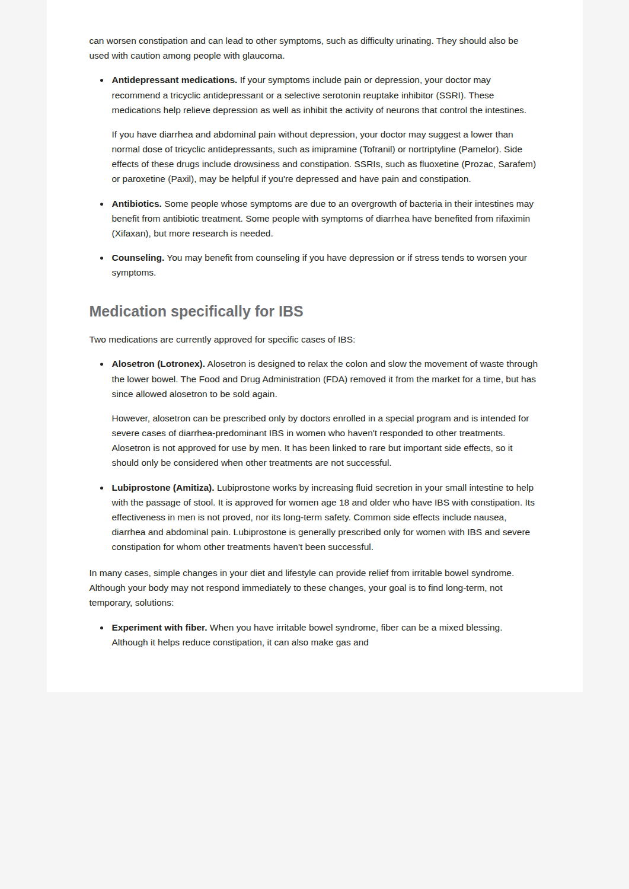can worsen constipation and can lead to other symptoms, such as difficulty urinating. They should also be used with caution among people with glaucoma.
Antidepressant medications. If your symptoms include pain or depression, your doctor may recommend a tricyclic antidepressant or a selective serotonin reuptake inhibitor (SSRI). These medications help relieve depression as well as inhibit the activity of neurons that control the intestines.
If you have diarrhea and abdominal pain without depression, your doctor may suggest a lower than normal dose of tricyclic antidepressants, such as imipramine (Tofranil) or nortriptyline (Pamelor). Side effects of these drugs include drowsiness and constipation. SSRIs, such as fluoxetine (Prozac, Sarafem) or paroxetine (Paxil), may be helpful if you're depressed and have pain and constipation.
Antibiotics. Some people whose symptoms are due to an overgrowth of bacteria in their intestines may benefit from antibiotic treatment. Some people with symptoms of diarrhea have benefited from rifaximin (Xifaxan), but more research is needed.
Counseling. You may benefit from counseling if you have depression or if stress tends to worsen your symptoms.
Medication specifically for IBS
Two medications are currently approved for specific cases of IBS:
Alosetron (Lotronex). Alosetron is designed to relax the colon and slow the movement of waste through the lower bowel. The Food and Drug Administration (FDA) removed it from the market for a time, but has since allowed alosetron to be sold again.
However, alosetron can be prescribed only by doctors enrolled in a special program and is intended for severe cases of diarrhea-predominant IBS in women who haven't responded to other treatments. Alosetron is not approved for use by men. It has been linked to rare but important side effects, so it should only be considered when other treatments are not successful.
Lubiprostone (Amitiza). Lubiprostone works by increasing fluid secretion in your small intestine to help with the passage of stool. It is approved for women age 18 and older who have IBS with constipation. Its effectiveness in men is not proved, nor its long-term safety. Common side effects include nausea, diarrhea and abdominal pain. Lubiprostone is generally prescribed only for women with IBS and severe constipation for whom other treatments haven't been successful.
In many cases, simple changes in your diet and lifestyle can provide relief from irritable bowel syndrome. Although your body may not respond immediately to these changes, your goal is to find long-term, not temporary, solutions:
Experiment with fiber. When you have irritable bowel syndrome, fiber can be a mixed blessing. Although it helps reduce constipation, it can also make gas and